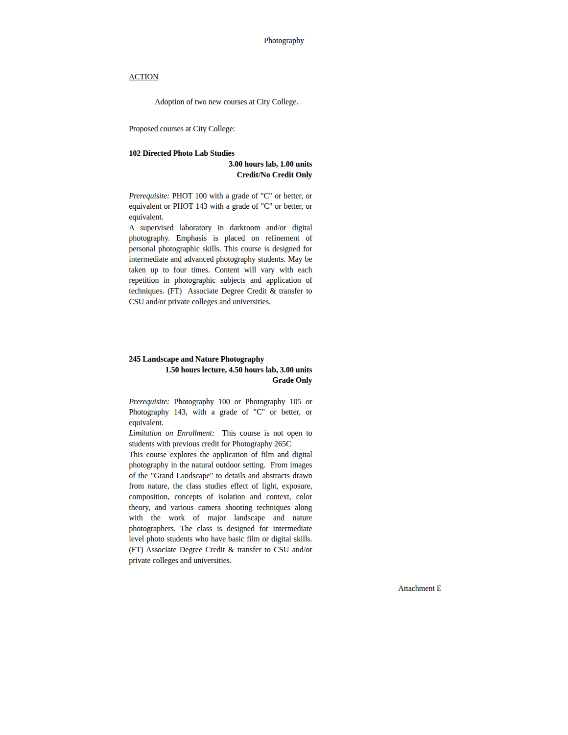Photography
ACTION
Adoption of two new courses at City College.
Proposed courses at City College:
102 Directed Photo Lab Studies
3.00 hours lab, 1.00 units
Credit/No Credit Only
Prerequisite: PHOT 100 with a grade of "C" or better, or equivalent or PHOT 143 with a grade of "C" or better, or equivalent.
A supervised laboratory in darkroom and/or digital photography. Emphasis is placed on refinement of personal photographic skills. This course is designed for intermediate and advanced photography students. May be taken up to four times. Content will vary with each repetition in photographic subjects and application of techniques. (FT) Associate Degree Credit & transfer to CSU and/or private colleges and universities.
245 Landscape and Nature Photography
1.50 hours lecture, 4.50 hours lab, 3.00 units
Grade Only
Prerequisite: Photography 100 or Photography 105 or Photography 143, with a grade of "C" or better, or equivalent.
Limitation on Enrollment: This course is not open to students with previous credit for Photography 265C
This course explores the application of film and digital photography in the natural outdoor setting. From images of the "Grand Landscape" to details and abstracts drawn from nature, the class studies effect of light, exposure, composition, concepts of isolation and context, color theory, and various camera shooting techniques along with the work of major landscape and nature photographers. The class is designed for intermediate level photo students who have basic film or digital skills. (FT) Associate Degree Credit & transfer to CSU and/or private colleges and universities.
Attachment E